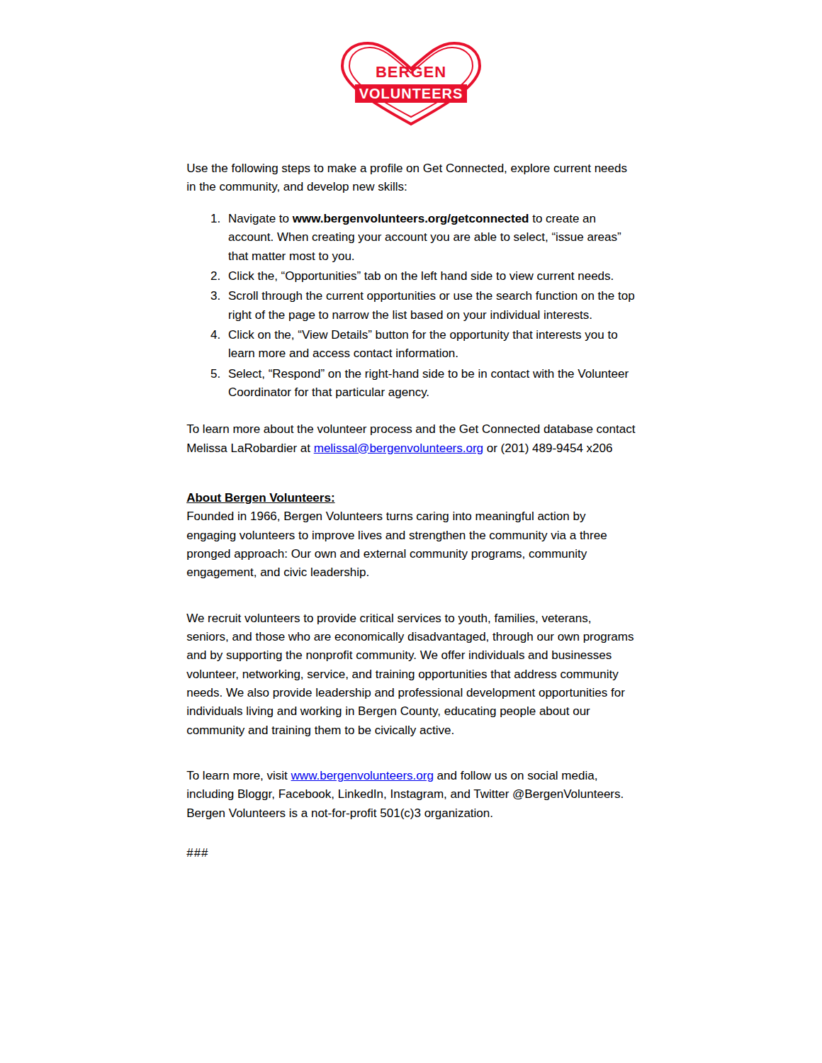BERGEN VOLUNTEERS
Use the following steps to make a profile on Get Connected, explore current needs in the community, and develop new skills:
Navigate to www.bergenvolunteers.org/getconnected to create an account. When creating your account you are able to select, “issue areas” that matter most to you.
Click the, “Opportunities” tab on the left hand side to view current needs.
Scroll through the current opportunities or use the search function on the top right of the page to narrow the list based on your individual interests.
Click on the, “View Details” button for the opportunity that interests you to learn more and access contact information.
Select, “Respond” on the right-hand side to be in contact with the Volunteer Coordinator for that particular agency.
To learn more about the volunteer process and the Get Connected database contact Melissa LaRobardier at melissal@bergenvolunteers.org or (201) 489-9454 x206
About Bergen Volunteers:
Founded in 1966, Bergen Volunteers turns caring into meaningful action by engaging volunteers to improve lives and strengthen the community via a three pronged approach: Our own and external community programs, community engagement, and civic leadership.
We recruit volunteers to provide critical services to youth, families, veterans, seniors, and those who are economically disadvantaged, through our own programs and by supporting the nonprofit community. We offer individuals and businesses volunteer, networking, service, and training opportunities that address community needs. We also provide leadership and professional development opportunities for individuals living and working in Bergen County, educating people about our community and training them to be civically active.
To learn more, visit www.bergenvolunteers.org and follow us on social media, including Bloggr, Facebook, LinkedIn, Instagram, and Twitter @BergenVolunteers. Bergen Volunteers is a not-for-profit 501(c)3 organization.
###